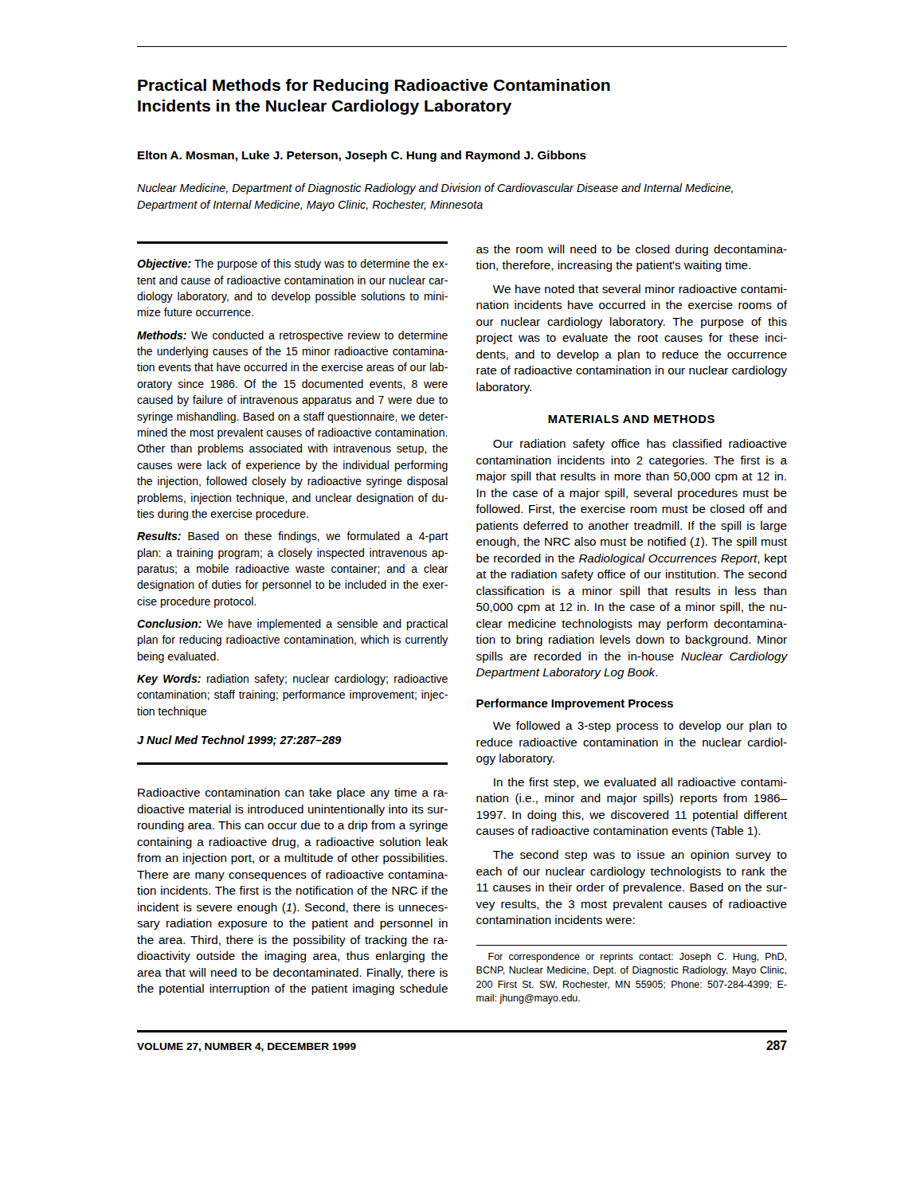Practical Methods for Reducing Radioactive Contamination
Incidents in the Nuclear Cardiology Laboratory
Elton A. Mosman, Luke J. Peterson, Joseph C. Hung and Raymond J. Gibbons
Nuclear Medicine, Department of Diagnostic Radiology and Division of Cardiovascular Disease and Internal Medicine,
Department of Internal Medicine, Mayo Clinic, Rochester, Minnesota
Objective: The purpose of this study was to determine the extent and cause of radioactive contamination in our nuclear cardiology laboratory, and to develop possible solutions to minimize future occurrence.
Methods: We conducted a retrospective review to determine the underlying causes of the 15 minor radioactive contamination events that have occurred in the exercise areas of our laboratory since 1986. Of the 15 documented events, 8 were caused by failure of intravenous apparatus and 7 were due to syringe mishandling. Based on a staff questionnaire, we determined the most prevalent causes of radioactive contamination. Other than problems associated with intravenous setup, the causes were lack of experience by the individual performing the injection, followed closely by radioactive syringe disposal problems, injection technique, and unclear designation of duties during the exercise procedure.
Results: Based on these findings, we formulated a 4-part plan: a training program; a closely inspected intravenous apparatus; a mobile radioactive waste container; and a clear designation of duties for personnel to be included in the exercise procedure protocol.
Conclusion: We have implemented a sensible and practical plan for reducing radioactive contamination, which is currently being evaluated.
Key Words: radiation safety; nuclear cardiology; radioactive contamination; staff training; performance improvement; injection technique
J Nucl Med Technol 1999; 27:287–289
Radioactive contamination can take place any time a radioactive material is introduced unintentionally into its surrounding area. This can occur due to a drip from a syringe containing a radioactive drug, a radioactive solution leak from an injection port, or a multitude of other possibilities. There are many consequences of radioactive contamination incidents. The first is the notification of the NRC if the incident is severe enough (1). Second, there is unnecessary radiation exposure to the patient and personnel in the area. Third, there is the possibility of tracking the radioactivity outside the imaging area, thus enlarging the area that will need to be decontaminated. Finally, there is the potential interruption of the patient imaging schedule as the room will need to be closed during decontamination, therefore, increasing the patient's waiting time.
We have noted that several minor radioactive contamination incidents have occurred in the exercise rooms of our nuclear cardiology laboratory. The purpose of this project was to evaluate the root causes for these incidents, and to develop a plan to reduce the occurrence rate of radioactive contamination in our nuclear cardiology laboratory.
MATERIALS AND METHODS
Our radiation safety office has classified radioactive contamination incidents into 2 categories. The first is a major spill that results in more than 50,000 cpm at 12 in. In the case of a major spill, several procedures must be followed. First, the exercise room must be closed off and patients deferred to another treadmill. If the spill is large enough, the NRC also must be notified (1). The spill must be recorded in the Radiological Occurrences Report, kept at the radiation safety office of our institution. The second classification is a minor spill that results in less than 50,000 cpm at 12 in. In the case of a minor spill, the nuclear medicine technologists may perform decontamination to bring radiation levels down to background. Minor spills are recorded in the in-house Nuclear Cardiology Department Laboratory Log Book.
Performance Improvement Process
We followed a 3-step process to develop our plan to reduce radioactive contamination in the nuclear cardiology laboratory.
In the first step, we evaluated all radioactive contamination (i.e., minor and major spills) reports from 1986–1997. In doing this, we discovered 11 potential different causes of radioactive contamination events (Table 1).
The second step was to issue an opinion survey to each of our nuclear cardiology technologists to rank the 11 causes in their order of prevalence. Based on the survey results, the 3 most prevalent causes of radioactive contamination incidents were:
For correspondence or reprints contact: Joseph C. Hung, PhD, BCNP, Nuclear Medicine, Dept. of Diagnostic Radiology, Mayo Clinic, 200 First St. SW, Rochester, MN 55905; Phone: 507-284-4399; E-mail: jhung@mayo.edu.
VOLUME 27, NUMBER 4, DECEMBER 1999 287